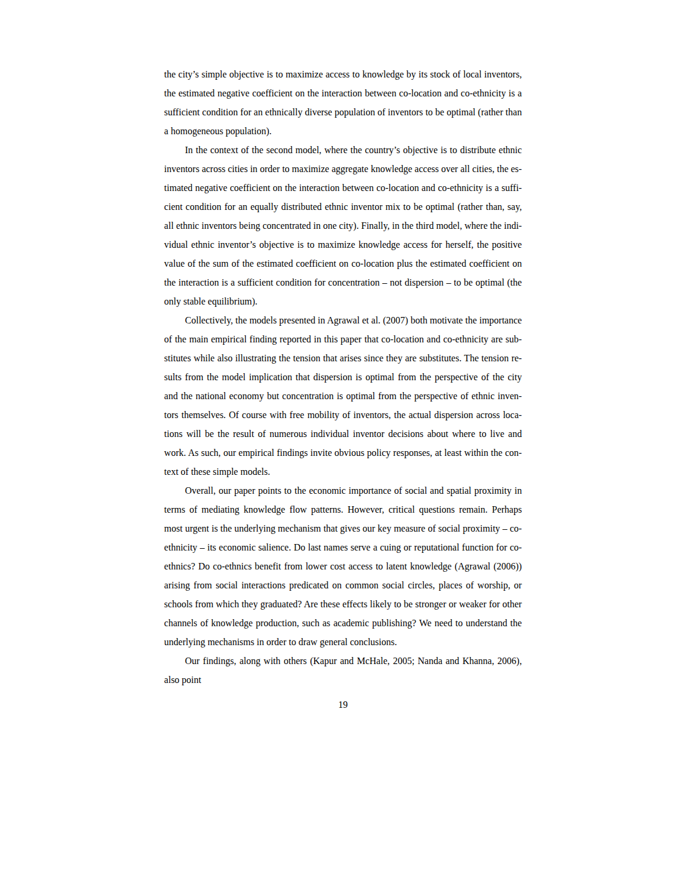the city’s simple objective is to maximize access to knowledge by its stock of local inventors, the estimated negative coefficient on the interaction between co-location and co-ethnicity is a sufficient condition for an ethnically diverse population of inventors to be optimal (rather than a homogeneous population).
In the context of the second model, where the country’s objective is to distribute ethnic inventors across cities in order to maximize aggregate knowledge access over all cities, the estimated negative coefficient on the interaction between co-location and co-ethnicity is a sufficient condition for an equally distributed ethnic inventor mix to be optimal (rather than, say, all ethnic inventors being concentrated in one city). Finally, in the third model, where the individual ethnic inventor’s objective is to maximize knowledge access for herself, the positive value of the sum of the estimated coefficient on co-location plus the estimated coefficient on the interaction is a sufficient condition for concentration – not dispersion – to be optimal (the only stable equilibrium).
Collectively, the models presented in Agrawal et al. (2007) both motivate the importance of the main empirical finding reported in this paper that co-location and co-ethnicity are substitutes while also illustrating the tension that arises since they are substitutes. The tension results from the model implication that dispersion is optimal from the perspective of the city and the national economy but concentration is optimal from the perspective of ethnic inventors themselves. Of course with free mobility of inventors, the actual dispersion across locations will be the result of numerous individual inventor decisions about where to live and work. As such, our empirical findings invite obvious policy responses, at least within the context of these simple models.
Overall, our paper points to the economic importance of social and spatial proximity in terms of mediating knowledge flow patterns. However, critical questions remain. Perhaps most urgent is the underlying mechanism that gives our key measure of social proximity – co-ethnicity – its economic salience. Do last names serve a cuing or reputational function for co-ethnics? Do co-ethnics benefit from lower cost access to latent knowledge (Agrawal (2006)) arising from social interactions predicated on common social circles, places of worship, or schools from which they graduated? Are these effects likely to be stronger or weaker for other channels of knowledge production, such as academic publishing? We need to understand the underlying mechanisms in order to draw general conclusions.
Our findings, along with others (Kapur and McHale, 2005; Nanda and Khanna, 2006), also point
19